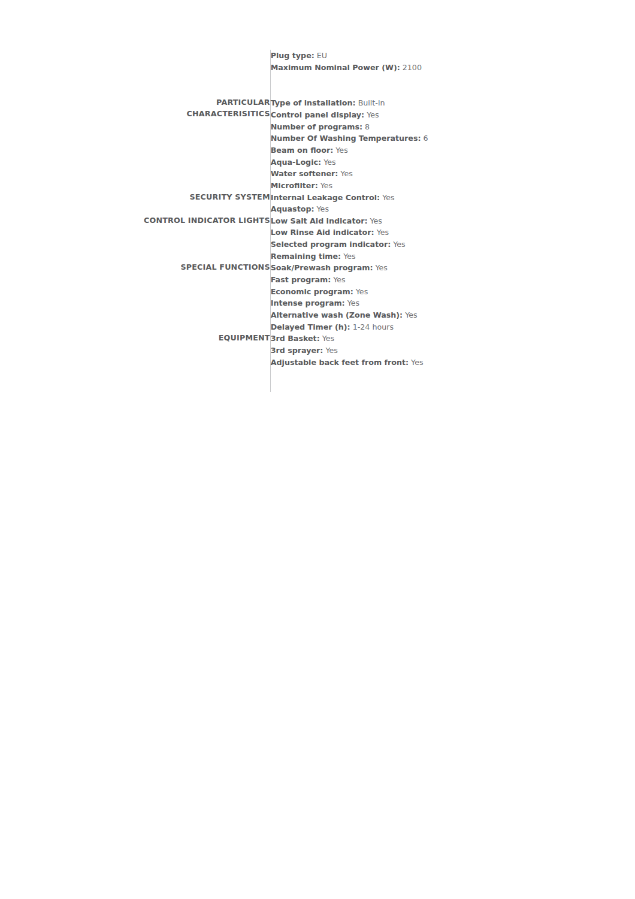| | Plug type: EU Maximum Nominal Power (W): 2100 |
| PARTICULAR CHARACTERISITICS | Type of installation: Built-in Control panel display: Yes Number of programs: 8 Number Of Washing Temperatures: 6 Beam on floor: Yes Aqua-Logic: Yes Water softener: Yes Microfilter: Yes |
| SECURITY SYSTEM | Internal Leakage Control: Yes Aquastop: Yes |
| CONTROL INDICATOR LIGHTS | Low Salt Aid indicator: Yes Low Rinse Aid indicator: Yes Selected program indicator: Yes Remaining time: Yes |
| SPECIAL FUNCTIONS | Soak/Prewash program: Yes Fast program: Yes Economic program: Yes Intense program: Yes Alternative wash (Zone Wash): Yes Delayed Timer (h): 1-24 hours |
| EQUIPMENT | 3rd Basket: Yes 3rd sprayer: Yes Adjustable back feet from front: Yes |